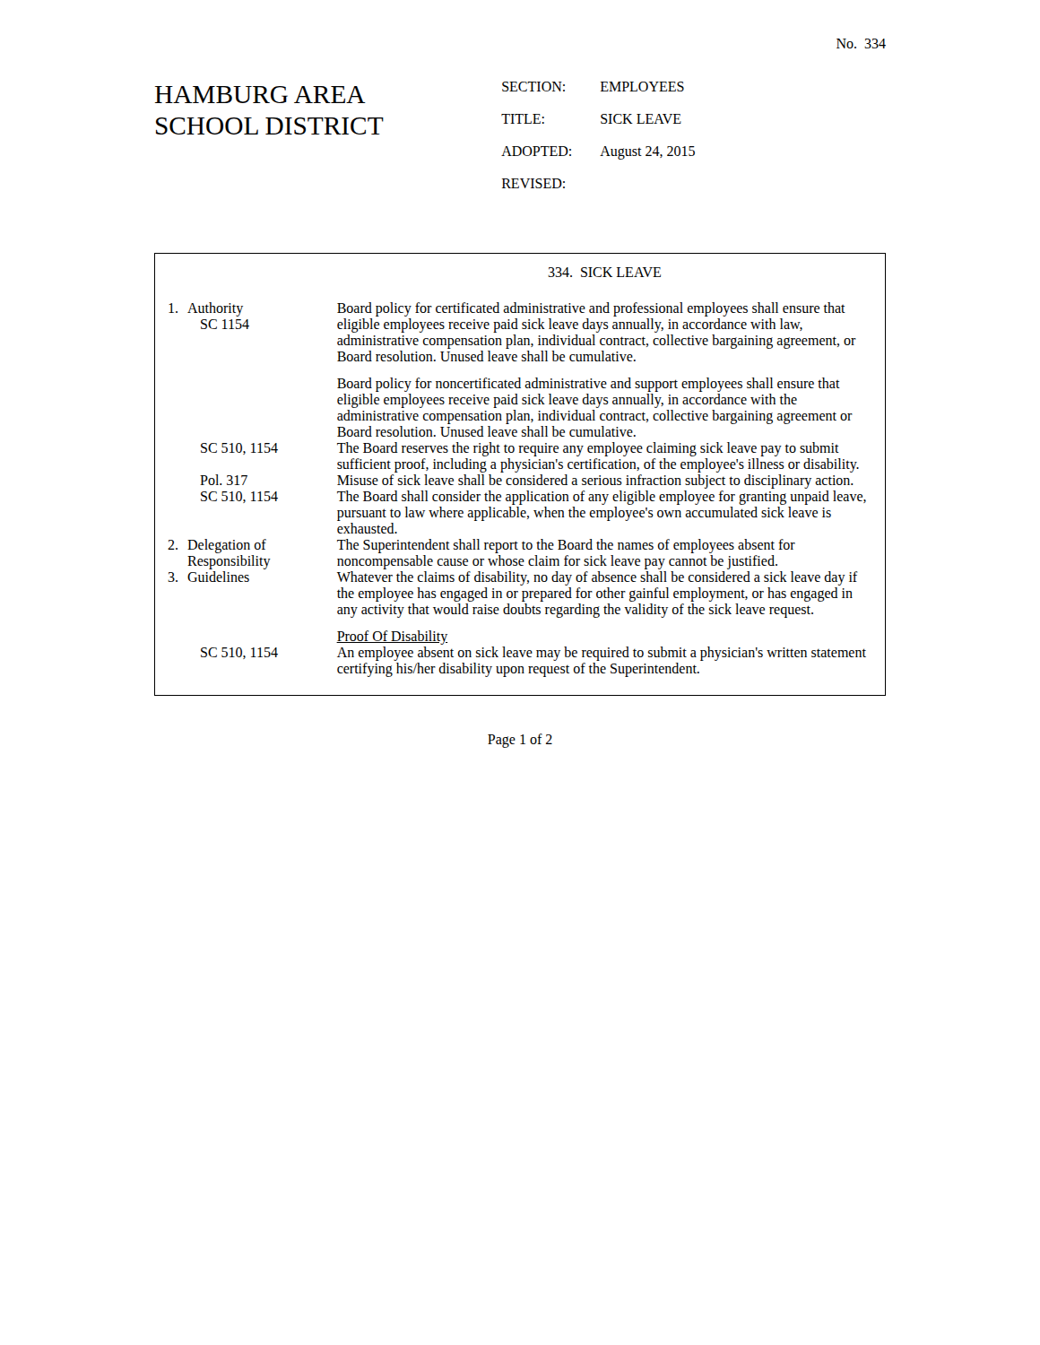No. 334
HAMBURG AREA
SCHOOL DISTRICT
SECTION: EMPLOYEES
TITLE: SICK LEAVE
ADOPTED: August 24, 2015
REVISED:
| / / 334. SICK LEAVE / / 1. Authority SC 1154 / Board policy for certificated administrative and professional employees shall ensure that eligible employees receive paid sick leave days annually, in accordance with law, administrative compensation plan, individual contract, collective bargaining agreement, or Board resolution. Unused leave shall be cumulative. Board policy for noncertificated administrative and support employees shall ensure that eligible employees receive paid sick leave days annually, in accordance with the administrative compensation plan, individual contract, collective bargaining agreement or Board resolution. Unused leave shall be cumulative. / / SC 510, 1154 / The Board reserves the right to require any employee claiming sick leave pay to submit sufficient proof, including a physician's certification, of the employee's illness or disability. / / Pol. 317 / Misuse of sick leave shall be considered a serious infraction subject to disciplinary action. / / SC 510, 1154 / The Board shall consider the application of any eligible employee for granting unpaid leave, pursuant to law where applicable, when the employee's own accumulated sick leave is exhausted. / / 2. Delegation of Responsibility / The Superintendent shall report to the Board the names of employees absent for noncompensable cause or whose claim for sick leave pay cannot be justified. / / 3. Guidelines / Whatever the claims of disability, no day of absence shall be considered a sick leave day if the employee has engaged in or prepared for other gainful employment, or has engaged in any activity that would raise doubts regarding the validity of the sick leave request. Proof Of Disability / / SC 510, 1154 / An employee absent on sick leave may be required to submit a physician's written statement certifying his/her disability upon request of the Superintendent. / |
Page 1 of 2